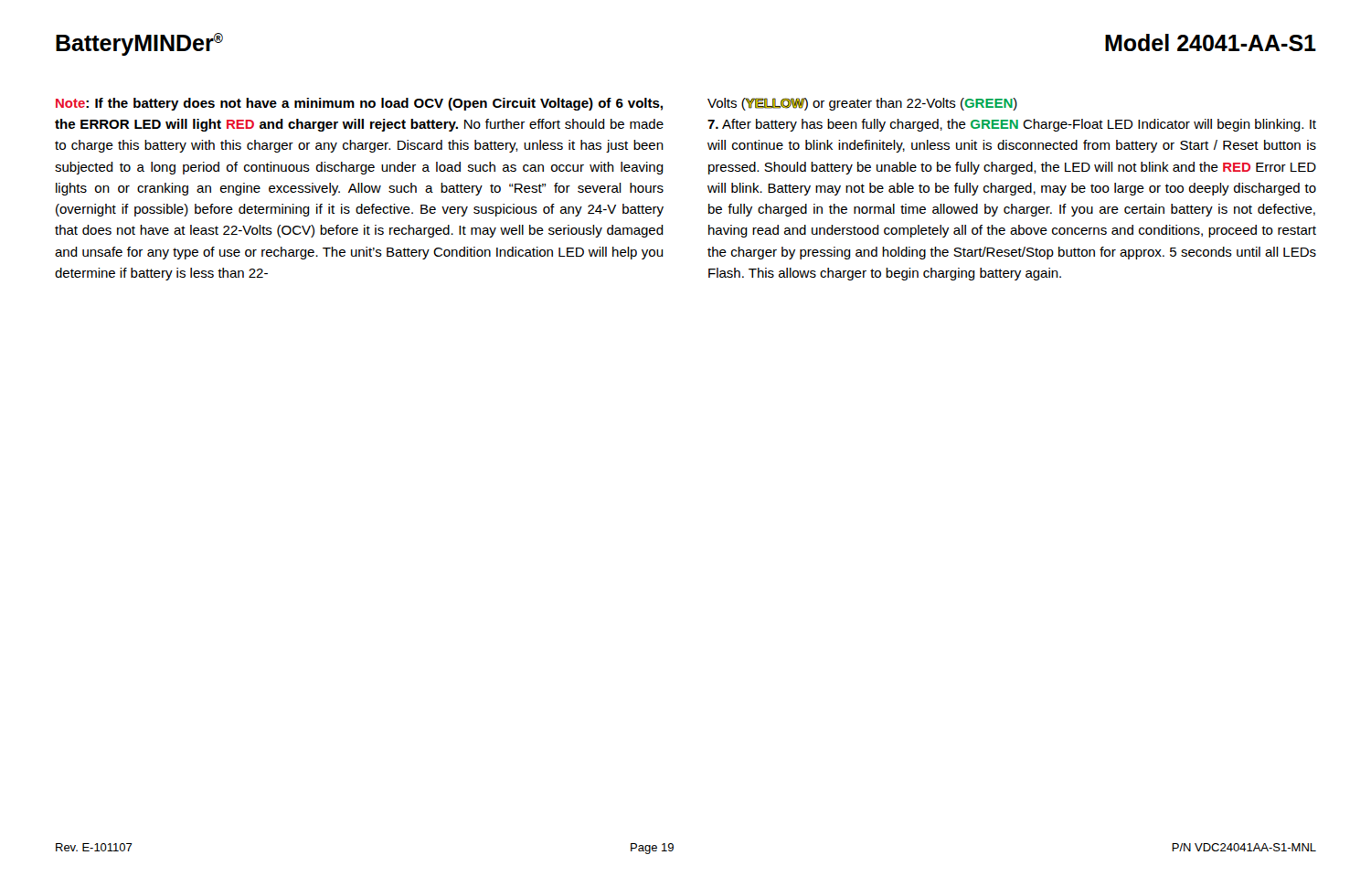BatteryMINDer®
Model 24041-AA-S1
Note: If the battery does not have a minimum no load OCV (Open Circuit Voltage) of 6 volts, the ERROR LED will light RED and charger will reject battery. No further effort should be made to charge this battery with this charger or any charger. Discard this battery, unless it has just been subjected to a long period of continuous discharge under a load such as can occur with leaving lights on or cranking an engine excessively. Allow such a battery to “Rest” for several hours (overnight if possible) before determining if it is defective. Be very suspicious of any 24-V battery that does not have at least 22-Volts (OCV) before it is recharged. It may well be seriously damaged and unsafe for any type of use or recharge. The unit’s Battery Condition Indication LED will help you determine if battery is less than 22-
Volts (YELLOW) or greater than 22-Volts (GREEN)
7. After battery has been fully charged, the GREEN Charge-Float LED Indicator will begin blinking. It will continue to blink indefinitely, unless unit is disconnected from battery or Start / Reset button is pressed. Should battery be unable to be fully charged, the LED will not blink and the RED Error LED will blink. Battery may not be able to be fully charged, may be too large or too deeply discharged to be fully charged in the normal time allowed by charger. If you are certain battery is not defective, having read and understood completely all of the above concerns and conditions, proceed to restart the charger by pressing and holding the Start/Reset/Stop button for approx. 5 seconds until all LEDs Flash. This allows charger to begin charging battery again.
Rev. E-101107
Page 19
P/N VDC24041AA-S1-MNL